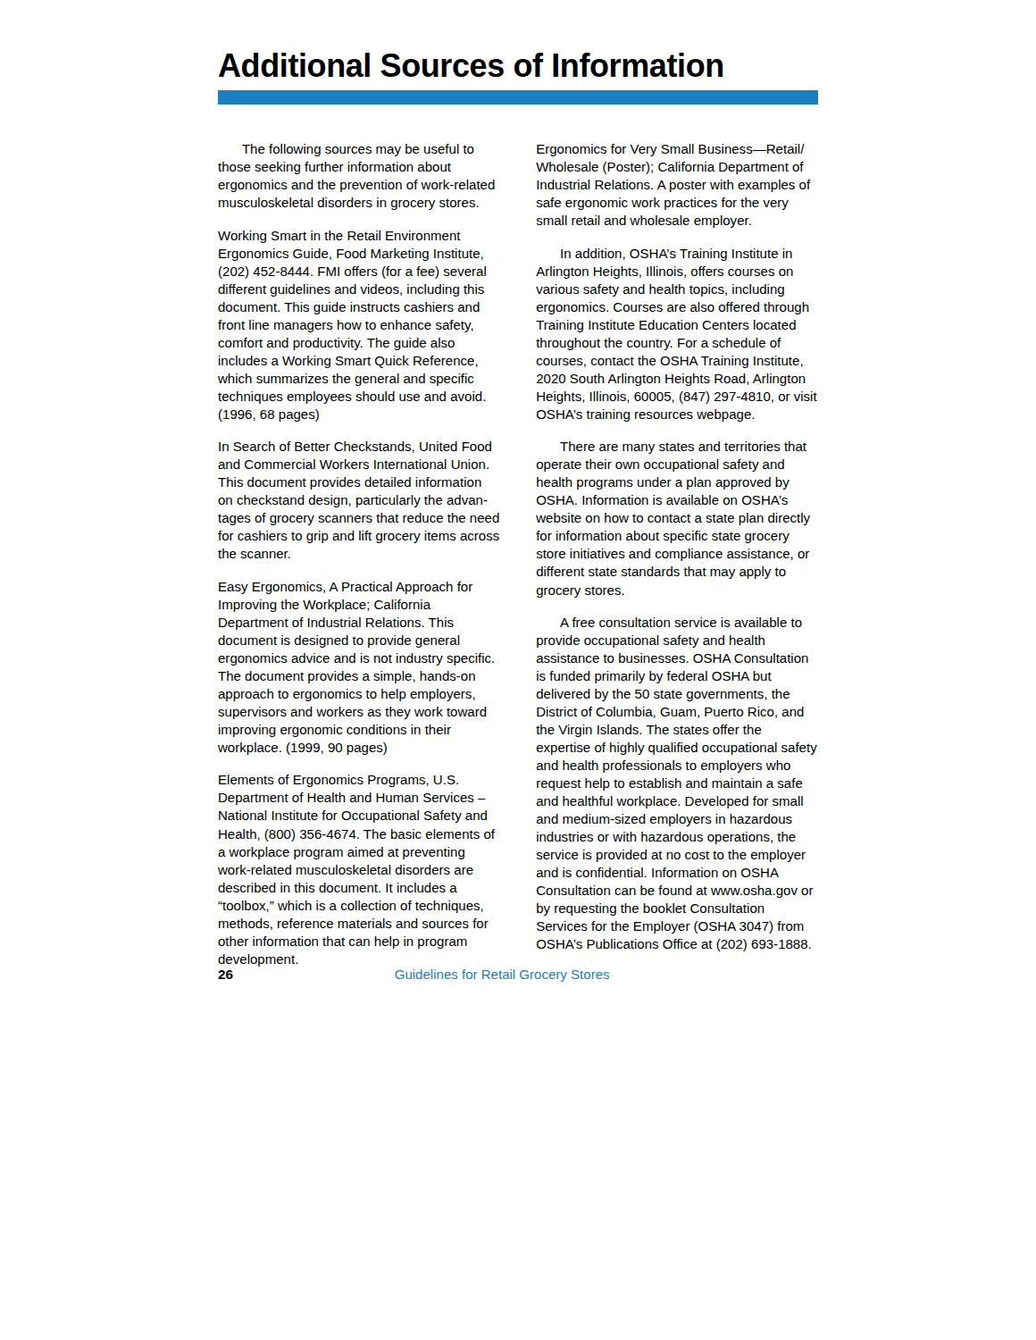Additional Sources of Information
The following sources may be useful to those seeking further information about ergonomics and the prevention of work-related musculo­skeletal disorders in grocery stores.
Working Smart in the Retail Environment Ergonomics Guide, Food Marketing Institute, (202) 452-8444. FMI offers (for a fee) several different guidelines and videos, including this document. This guide instructs cashiers and front line managers how to enhance safety, comfort and productivity. The guide also includes a Working Smart Quick Reference, which summarizes the general and specific techniques employees should use and avoid. (1996, 68 pages)
In Search of Better Checkstands, United Food and Commercial Workers International Union. This document provides detailed information on checkstand design, particularly the advan­tages of grocery scanners that reduce the need for cashiers to grip and lift grocery items across the scanner.
Easy Ergonomics, A Practical Approach for Improving the Workplace; California Department of Industrial Relations. This document is designed to provide general ergonomics advice and is not industry specific. The document provides a simple, hands-on approach to ergonomics to help employers, supervisors and workers as they work toward improving ergonomic conditions in their workplace. (1999, 90 pages)
Elements of Ergonomics Programs, U.S. Department of Health and Human Services – National Institute for Occupational Safety and Health, (800) 356-4674. The basic elements of a workplace program aimed at preventing work-related musculoskeletal disorders are described in this document. It includes a “toolbox,” which is a collection of techniques, methods, reference materials and sources for other information that can help in program development.
Ergonomics for Very Small Business—Retail/ Wholesale (Poster); California Department of Industrial Relations. A poster with examples of safe ergonomic work practices for the very small retail and wholesale employer.
In addition, OSHA’s Training Institute in Arlington Heights, Illinois, offers courses on various safety and health topics, including ergonomics. Courses are also offered through Training Institute Education Centers located throughout the country. For a schedule of courses, contact the OSHA Training Institute, 2020 South Arlington Heights Road, Arlington Heights, Illinois, 60005, (847) 297-4810, or visit OSHA’s training resources webpage.
There are many states and territories that operate their own occupational safety and health programs under a plan approved by OSHA. Information is available on OSHA’s website on how to contact a state plan directly for information about specific state grocery store initiatives and compliance assistance, or different state standards that may apply to grocery stores.
A free consultation service is available to provide occupational safety and health assistance to businesses. OSHA Consultation is funded primarily by federal OSHA but delivered by the 50 state governments, the District of Columbia, Guam, Puerto Rico, and the Virgin Islands. The states offer the expertise of highly qualified occupational safety and health professionals to employers who request help to establish and maintain a safe and healthful workplace. Developed for small and medium-sized employers in hazardous industries or with hazardous operations, the service is provided at no cost to the employer and is confidential. Infor­mation on OSHA Consultation can be found at www.osha.gov or by requesting the booklet Consultation Services for the Employer (OSHA 3047) from OSHA’s Publications Office at (202) 693-1888.
26 Guidelines for Retail Grocery Stores